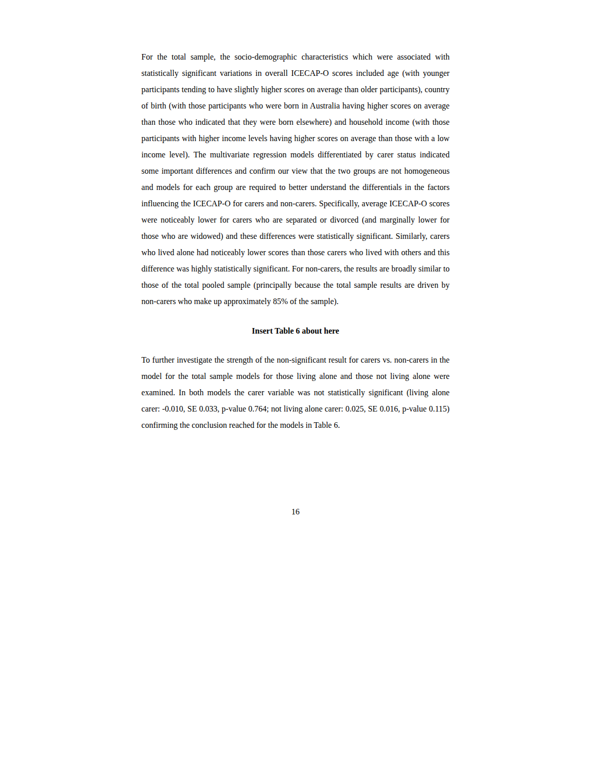For the total sample, the socio-demographic characteristics which were associated with statistically significant variations in overall ICECAP-O scores included age (with younger participants tending to have slightly higher scores on average than older participants), country of birth (with those participants who were born in Australia having higher scores on average than those who indicated that they were born elsewhere) and household income (with those participants with higher income levels having higher scores on average than those with a low income level). The multivariate regression models differentiated by carer status indicated some important differences and confirm our view that the two groups are not homogeneous and models for each group are required to better understand the differentials in the factors influencing the ICECAP-O for carers and non-carers. Specifically, average ICECAP-O scores were noticeably lower for carers who are separated or divorced (and marginally lower for those who are widowed) and these differences were statistically significant. Similarly, carers who lived alone had noticeably lower scores than those carers who lived with others and this difference was highly statistically significant. For non-carers, the results are broadly similar to those of the total pooled sample (principally because the total sample results are driven by non-carers who make up approximately 85% of the sample).
Insert Table 6 about here
To further investigate the strength of the non-significant result for carers vs. non-carers in the model for the total sample models for those living alone and those not living alone were examined. In both models the carer variable was not statistically significant (living alone carer: -0.010, SE 0.033, p-value 0.764; not living alone carer: 0.025, SE 0.016, p-value 0.115) confirming the conclusion reached for the models in Table 6.
16